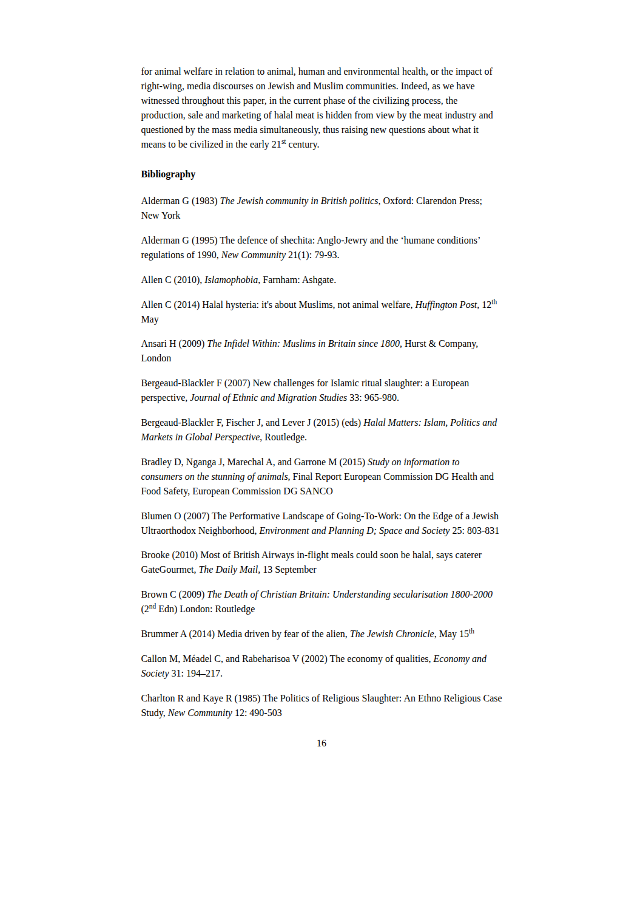for animal welfare in relation to animal, human and environmental health, or the impact of right-wing, media discourses on Jewish and Muslim communities. Indeed, as we have witnessed throughout this paper, in the current phase of the civilizing process, the production, sale and marketing of halal meat is hidden from view by the meat industry and questioned by the mass media simultaneously, thus raising new questions about what it means to be civilized in the early 21st century.
Bibliography
Alderman G (1983) The Jewish community in British politics, Oxford: Clarendon Press; New York
Alderman G (1995) The defence of shechita: Anglo-Jewry and the ‘humane conditions’ regulations of 1990, New Community 21(1): 79-93.
Allen C (2010), Islamophobia, Farnham: Ashgate.
Allen C (2014) Halal hysteria: it's about Muslims, not animal welfare, Huffington Post, 12th May
Ansari H (2009) The Infidel Within: Muslims in Britain since 1800, Hurst & Company, London
Bergeaud-Blackler F (2007) New challenges for Islamic ritual slaughter: a European perspective, Journal of Ethnic and Migration Studies 33: 965-980.
Bergeaud-Blackler F, Fischer J, and Lever J (2015) (eds) Halal Matters: Islam, Politics and Markets in Global Perspective, Routledge.
Bradley D, Nganga J, Marechal A, and Garrone M (2015) Study on information to consumers on the stunning of animals, Final Report European Commission DG Health and Food Safety, European Commission DG SANCO
Blumen O (2007) The Performative Landscape of Going-To-Work: On the Edge of a Jewish Ultraorthodox Neighborhood, Environment and Planning D; Space and Society 25: 803-831
Brooke (2010) Most of British Airways in-flight meals could soon be halal, says caterer GateGourmet, The Daily Mail, 13 September
Brown C (2009) The Death of Christian Britain: Understanding secularisation 1800-2000 (2nd Edn) London: Routledge
Brummer A (2014) Media driven by fear of the alien, The Jewish Chronicle, May 15th
Callon M, Méadel C, and Rabeharisoa V (2002) The economy of qualities, Economy and Society 31: 194–217.
Charlton R and Kaye R (1985) The Politics of Religious Slaughter: An Ethno Religious Case Study, New Community 12: 490-503
16